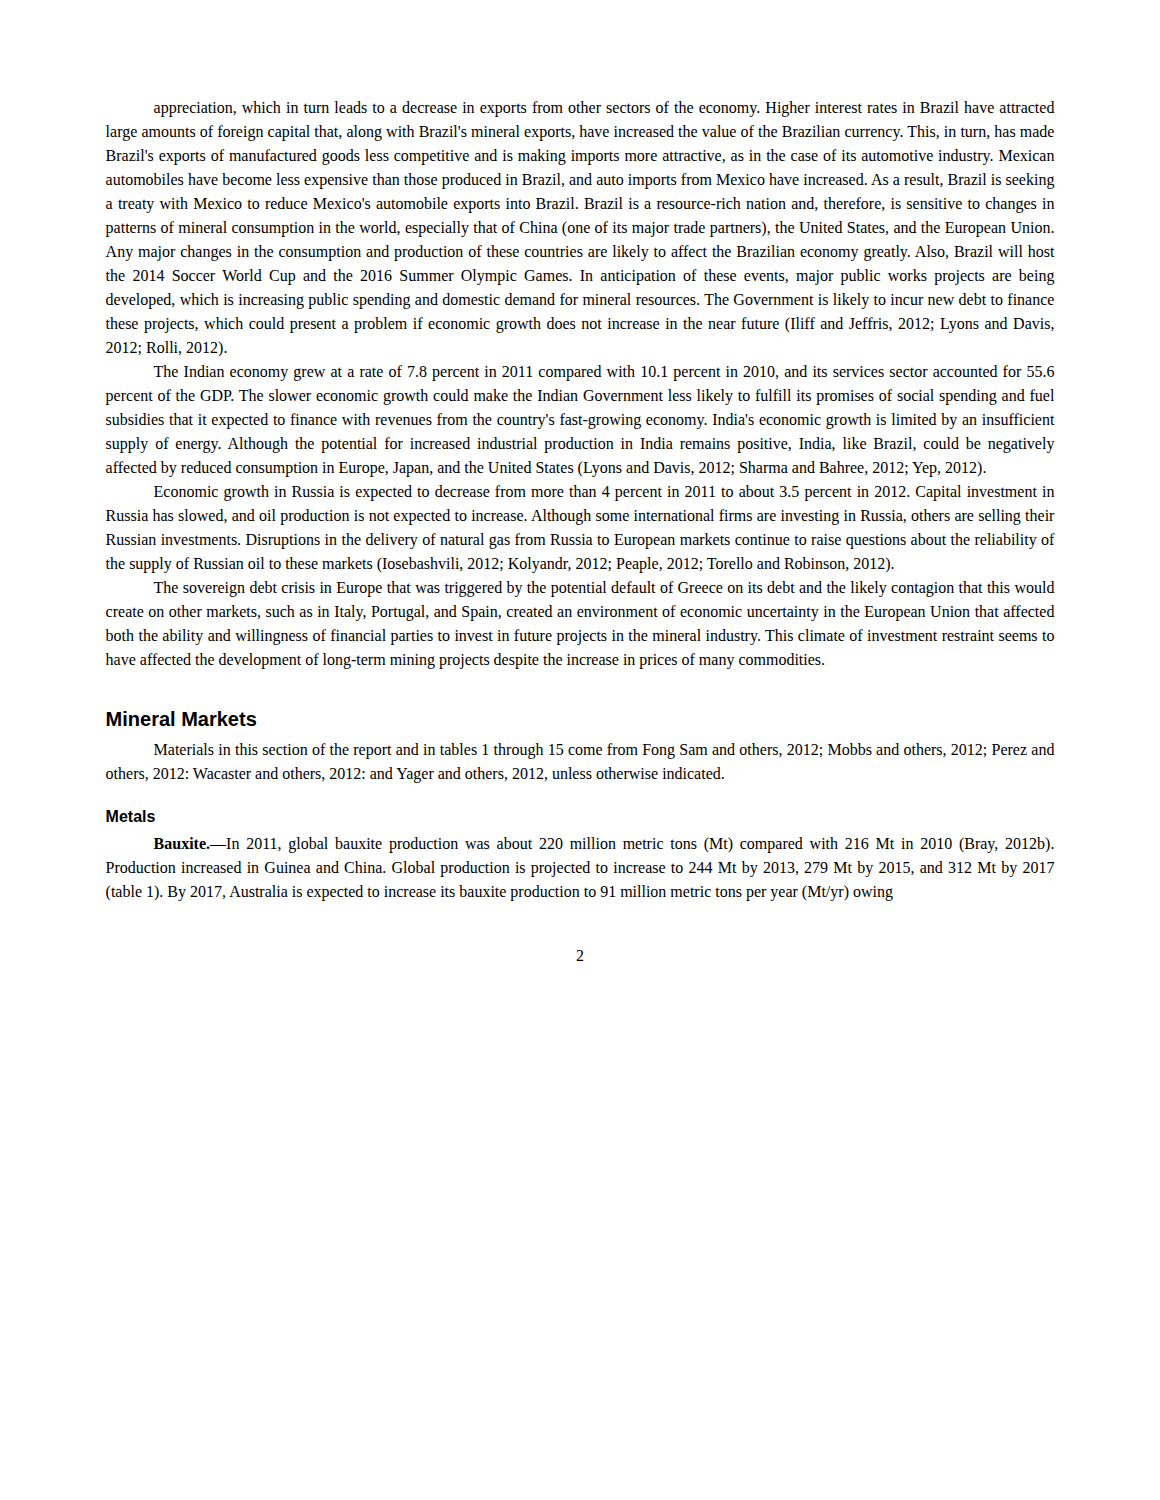appreciation, which in turn leads to a decrease in exports from other sectors of the economy. Higher interest rates in Brazil have attracted large amounts of foreign capital that, along with Brazil's mineral exports, have increased the value of the Brazilian currency. This, in turn, has made Brazil's exports of manufactured goods less competitive and is making imports more attractive, as in the case of its automotive industry. Mexican automobiles have become less expensive than those produced in Brazil, and auto imports from Mexico have increased. As a result, Brazil is seeking a treaty with Mexico to reduce Mexico's automobile exports into Brazil. Brazil is a resource-rich nation and, therefore, is sensitive to changes in patterns of mineral consumption in the world, especially that of China (one of its major trade partners), the United States, and the European Union. Any major changes in the consumption and production of these countries are likely to affect the Brazilian economy greatly. Also, Brazil will host the 2014 Soccer World Cup and the 2016 Summer Olympic Games. In anticipation of these events, major public works projects are being developed, which is increasing public spending and domestic demand for mineral resources. The Government is likely to incur new debt to finance these projects, which could present a problem if economic growth does not increase in the near future (Iliff and Jeffris, 2012; Lyons and Davis, 2012; Rolli, 2012).
The Indian economy grew at a rate of 7.8 percent in 2011 compared with 10.1 percent in 2010, and its services sector accounted for 55.6 percent of the GDP. The slower economic growth could make the Indian Government less likely to fulfill its promises of social spending and fuel subsidies that it expected to finance with revenues from the country's fast-growing economy. India's economic growth is limited by an insufficient supply of energy. Although the potential for increased industrial production in India remains positive, India, like Brazil, could be negatively affected by reduced consumption in Europe, Japan, and the United States (Lyons and Davis, 2012; Sharma and Bahree, 2012; Yep, 2012).
Economic growth in Russia is expected to decrease from more than 4 percent in 2011 to about 3.5 percent in 2012. Capital investment in Russia has slowed, and oil production is not expected to increase. Although some international firms are investing in Russia, others are selling their Russian investments. Disruptions in the delivery of natural gas from Russia to European markets continue to raise questions about the reliability of the supply of Russian oil to these markets (Iosebashvili, 2012; Kolyandr, 2012; Peaple, 2012; Torello and Robinson, 2012).
The sovereign debt crisis in Europe that was triggered by the potential default of Greece on its debt and the likely contagion that this would create on other markets, such as in Italy, Portugal, and Spain, created an environment of economic uncertainty in the European Union that affected both the ability and willingness of financial parties to invest in future projects in the mineral industry. This climate of investment restraint seems to have affected the development of long-term mining projects despite the increase in prices of many commodities.
Mineral Markets
Materials in this section of the report and in tables 1 through 15 come from Fong Sam and others, 2012; Mobbs and others, 2012; Perez and others, 2012: Wacaster and others, 2012: and Yager and others, 2012, unless otherwise indicated.
Metals
Bauxite.—In 2011, global bauxite production was about 220 million metric tons (Mt) compared with 216 Mt in 2010 (Bray, 2012b). Production increased in Guinea and China. Global production is projected to increase to 244 Mt by 2013, 279 Mt by 2015, and 312 Mt by 2017 (table 1). By 2017, Australia is expected to increase its bauxite production to 91 million metric tons per year (Mt/yr) owing
2